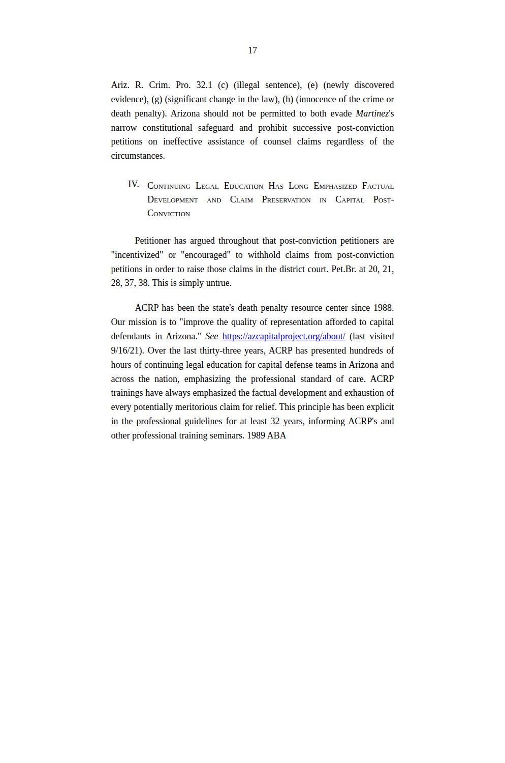17
Ariz. R. Crim. Pro. 32.1 (c) (illegal sentence), (e) (newly discovered evidence), (g) (significant change in the law), (h) (innocence of the crime or death penalty). Arizona should not be permitted to both evade Martinez's narrow constitutional safeguard and prohibit successive post-conviction petitions on ineffective assistance of counsel claims regardless of the circumstances.
IV.
Continuing Legal Education Has Long Emphasized Factual Development and Claim Preservation in Capital Post-Conviction
Petitioner has argued throughout that post-conviction petitioners are "incentivized" or "encouraged" to withhold claims from post-conviction petitions in order to raise those claims in the district court. Pet.Br. at 20, 21, 28, 37, 38. This is simply untrue.
ACRP has been the state's death penalty resource center since 1988. Our mission is to "improve the quality of representation afforded to capital defendants in Arizona." See https://azcapitalproject.org/about/ (last visited 9/16/21). Over the last thirty-three years, ACRP has presented hundreds of hours of continuing legal education for capital defense teams in Arizona and across the nation, emphasizing the professional standard of care. ACRP trainings have always emphasized the factual development and exhaustion of every potentially meritorious claim for relief. This principle has been explicit in the professional guidelines for at least 32 years, informing ACRP's and other professional training seminars. 1989 ABA